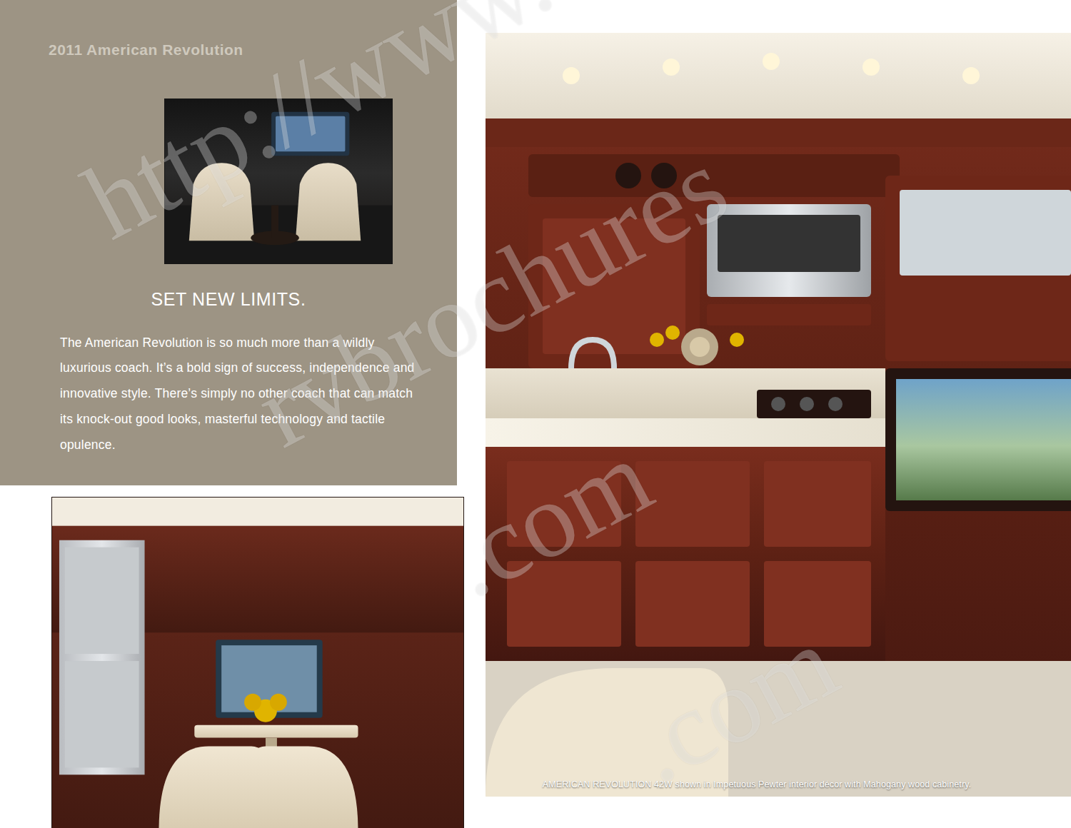2011 American Revolution
SET NEW LIMITS.
The American Revolution is so much more than a wildly luxurious coach. It’s a bold sign of success, independence and innovative style. There’s simply no other coach that can match its knock-out good looks, masterful technology and tactile opulence.
AMERICAN REVOLUTION 42W shown in Impetuous Pewter interior décor with Mahogany wood cabinetry.
http://www. rvbrochures .com .com